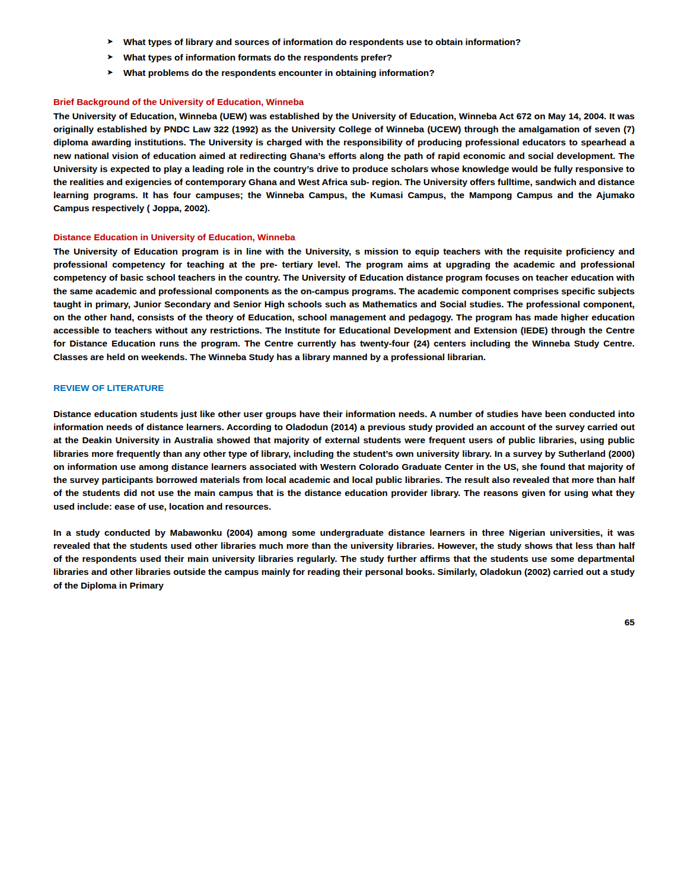What types of library and sources of information do respondents use to obtain information?
What types of information formats do the respondents prefer?
What problems do the respondents encounter in obtaining information?
Brief Background of the University of Education, Winneba
The University of Education, Winneba (UEW) was established by the University of Education, Winneba Act 672 on May 14, 2004. It was originally established by PNDC Law 322 (1992) as the University College of Winneba (UCEW) through the amalgamation of seven (7) diploma awarding institutions. The University is charged with the responsibility of producing professional educators to spearhead a new national vision of education aimed at redirecting Ghana’s efforts along the path of rapid economic and social development. The University is expected to play a leading role in the country’s drive to produce scholars whose knowledge would be fully responsive to the realities and exigencies of contemporary Ghana and West Africa sub- region. The University offers fulltime, sandwich and distance learning programs. It has four campuses; the Winneba Campus, the Kumasi Campus, the Mampong Campus and the Ajumako Campus respectively ( Joppa, 2002).
Distance Education in University of Education, Winneba
The University of Education program is in line with the University, s mission to equip teachers with the requisite proficiency and professional competency for teaching at the pre- tertiary level. The program aims at upgrading the academic and professional competency of basic school teachers in the country. The University of Education distance program focuses on teacher education with the same academic and professional components as the on-campus programs. The academic component comprises specific subjects taught in primary, Junior Secondary and Senior High schools such as Mathematics and Social studies. The professional component, on the other hand, consists of the theory of Education, school management and pedagogy. The program has made higher education accessible to teachers without any restrictions. The Institute for Educational Development and Extension (IEDE) through the Centre for Distance Education runs the program. The Centre currently has twenty-four (24) centers including the Winneba Study Centre. Classes are held on weekends. The Winneba Study has a library manned by a professional librarian.
REVIEW OF LITERATURE
Distance education students just like other user groups have their information needs. A number of studies have been conducted into information needs of distance learners. According to Oladodun (2014) a previous study provided an account of the survey carried out at the Deakin University in Australia showed that majority of external students were frequent users of public libraries, using public libraries more frequently than any other type of library, including the student’s own university library. In a survey by Sutherland (2000) on information use among distance learners associated with Western Colorado Graduate Center in the US, she found that majority of the survey participants borrowed materials from local academic and local public libraries. The result also revealed that more than half of the students did not use the main campus that is the distance education provider library. The reasons given for using what they used include: ease of use, location and resources.
In a study conducted by Mabawonku (2004) among some undergraduate distance learners in three Nigerian universities, it was revealed that the students used other libraries much more than the university libraries. However, the study shows that less than half of the respondents used their main university libraries regularly. The study further affirms that the students use some departmental libraries and other libraries outside the campus mainly for reading their personal books. Similarly, Oladokun (2002) carried out a study of the Diploma in Primary
65